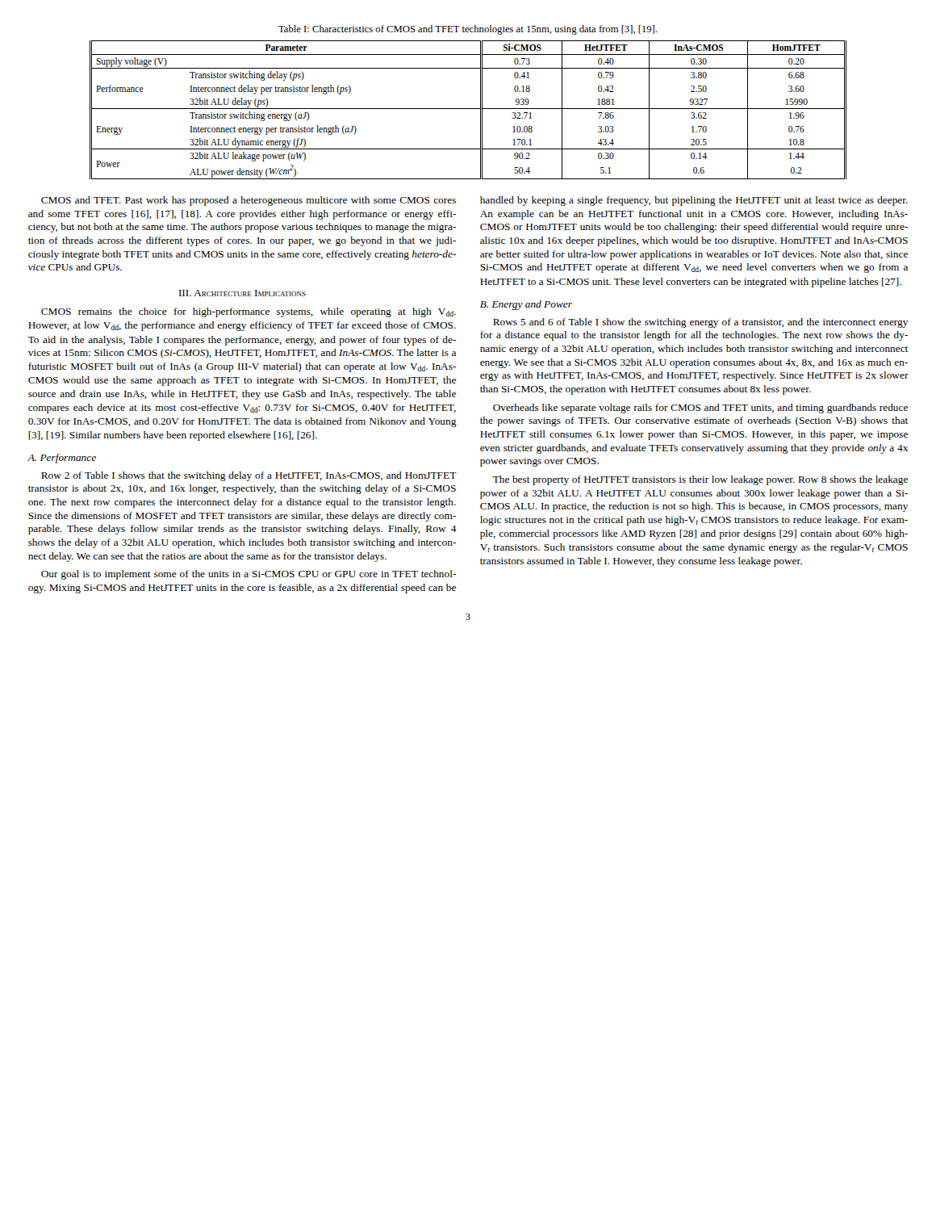Table I: Characteristics of CMOS and TFET technologies at 15nm, using data from [3], [19].
| Parameter | Si-CMOS | HetJTFET | InAs-CMOS | HomJTFET |
| --- | --- | --- | --- | --- |
| Supply voltage (V) | 0.73 | 0.40 | 0.30 | 0.20 |
| Performance | Transistor switching delay ( ps ) | 0.41 | 0.79 | 3.80 | 6.68 |
| Interconnect delay per transistor length ( ps ) | 0.18 | 0.42 | 2.50 | 3.60 |
| 32bit ALU delay ( ps ) | 939 | 1881 | 9327 | 15990 |
| Energy | Transistor switching energy ( aJ ) | 32.71 | 7.86 | 3.62 | 1.96 |
| Interconnect energy per transistor length ( aJ ) | 10.08 | 3.03 | 1.70 | 0.76 |
| 32bit ALU dynamic energy ( fJ ) | 170.1 | 43.4 | 20.5 | 10.8 |
| Power | 32bit ALU leakage power ( uW ) | 90.2 | 0.30 | 0.14 | 1.44 |
| ALU power density ( W/cm 2 ) | 50.4 | 5.1 | 0.6 | 0.2 |
CMOS and TFET. Past work has proposed a heterogeneous multicore with some CMOS cores and some TFET cores [16], [17], [18]. A core provides either high performance or energy efficiency, but not both at the same time. The authors propose various techniques to manage the migration of threads across the different types of cores. In our paper, we go beyond in that we judiciously integrate both TFET units and CMOS units in the same core, effectively creating hetero-device CPUs and GPUs.
III. Architecture Implications
CMOS remains the choice for high-performance systems, while operating at high Vdd. However, at low Vdd, the performance and energy efficiency of TFET far exceed those of CMOS. To aid in the analysis, Table I compares the performance, energy, and power of four types of devices at 15nm: Silicon CMOS (Si-CMOS), HetJTFET, HomJTFET, and InAs-CMOS. The latter is a futuristic MOSFET built out of InAs (a Group III-V material) that can operate at low Vdd. InAs-CMOS would use the same approach as TFET to integrate with Si-CMOS. In HomJTFET, the source and drain use InAs, while in HetJTFET, they use GaSb and InAs, respectively. The table compares each device at its most cost-effective Vdd: 0.73V for Si-CMOS, 0.40V for HetJTFET, 0.30V for InAs-CMOS, and 0.20V for HomJTFET. The data is obtained from Nikonov and Young [3], [19]. Similar numbers have been reported elsewhere [16], [26].
A. Performance
Row 2 of Table I shows that the switching delay of a HetJTFET, InAs-CMOS, and HomJTFET transistor is about 2x, 10x, and 16x longer, respectively, than the switching delay of a Si-CMOS one. The next row compares the interconnect delay for a distance equal to the transistor length. Since the dimensions of MOSFET and TFET transistors are similar, these delays are directly comparable. These delays follow similar trends as the transistor switching delays. Finally, Row 4 shows the delay of a 32bit ALU operation, which includes both transistor switching and interconnect delay. We can see that the ratios are about the same as for the transistor delays.
Our goal is to implement some of the units in a Si-CMOS CPU or GPU core in TFET technology. Mixing Si-CMOS and HetJTFET units in the core is feasible, as a 2x differential speed can be handled by keeping a single frequency, but pipelining the HetJTFET unit at least twice as deeper. An example can be an HetJTFET functional unit in a CMOS core. However, including InAs-CMOS or HomJTFET units would be too challenging: their speed differential would require unrealistic 10x and 16x deeper pipelines, which would be too disruptive. HomJTFET and InAs-CMOS are better suited for ultra-low power applications in wearables or IoT devices. Note also that, since Si-CMOS and HetJTFET operate at different Vdd, we need level converters when we go from a HetJTFET to a Si-CMOS unit. These level converters can be integrated with pipeline latches [27].
B. Energy and Power
Rows 5 and 6 of Table I show the switching energy of a transistor, and the interconnect energy for a distance equal to the transistor length for all the technologies. The next row shows the dynamic energy of a 32bit ALU operation, which includes both transistor switching and interconnect energy. We see that a Si-CMOS 32bit ALU operation consumes about 4x, 8x, and 16x as much energy as with HetJTFET, InAs-CMOS, and HomJTFET, respectively. Since HetJTFET is 2x slower than Si-CMOS, the operation with HetJTFET consumes about 8x less power.
Overheads like separate voltage rails for CMOS and TFET units, and timing guardbands reduce the power savings of TFETs. Our conservative estimate of overheads (Section V-B) shows that HetJTFET still consumes 6.1x lower power than Si-CMOS. However, in this paper, we impose even stricter guardbands, and evaluate TFETs conservatively assuming that they provide only a 4x power savings over CMOS.
The best property of HetJTFET transistors is their low leakage power. Row 8 shows the leakage power of a 32bit ALU. A HetJTFET ALU consumes about 300x lower leakage power than a Si-CMOS ALU. In practice, the reduction is not so high. This is because, in CMOS processors, many logic structures not in the critical path use high-Vt CMOS transistors to reduce leakage. For example, commercial processors like AMD Ryzen [28] and prior designs [29] contain about 60% high-Vt transistors. Such transistors consume about the same dynamic energy as the regular-Vt CMOS transistors assumed in Table I. However, they consume less leakage power.
3